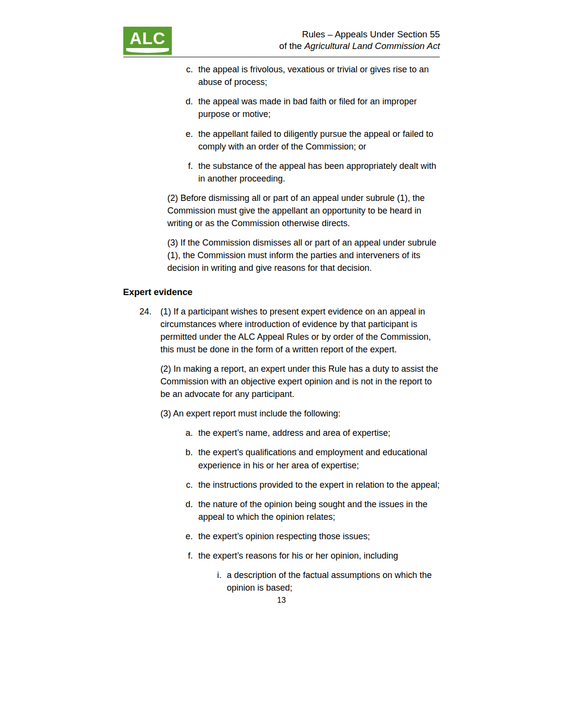ALC
Rules – Appeals Under Section 55
of the Agricultural Land Commission Act
the appeal is frivolous, vexatious or trivial or gives rise to an abuse of process;
the appeal was made in bad faith or filed for an improper purpose or motive;
the appellant failed to diligently pursue the appeal or failed to comply with an order of the Commission; or
the substance of the appeal has been appropriately dealt with in another proceeding.
(2) Before dismissing all or part of an appeal under subrule (1), the Commission must give the appellant an opportunity to be heard in writing or as the Commission otherwise directs.
(3) If the Commission dismisses all or part of an appeal under subrule (1), the Commission must inform the parties and interveners of its decision in writing and give reasons for that decision.
Expert evidence
24.
(1) If a participant wishes to present expert evidence on an appeal in circumstances where introduction of evidence by that participant is permitted under the ALC Appeal Rules or by order of the Commission, this must be done in the form of a written report of the expert.
(2) In making a report, an expert under this Rule has a duty to assist the Commission with an objective expert opinion and is not in the report to be an advocate for any participant.
(3) An expert report must include the following:
the expert’s name, address and area of expertise;
the expert’s qualifications and employment and educational experience in his or her area of expertise;
the instructions provided to the expert in relation to the appeal;
the nature of the opinion being sought and the issues in the appeal to which the opinion relates;
the expert’s opinion respecting those issues;
the expert’s reasons for his or her opinion, including
a description of the factual assumptions on which the opinion is based;
13